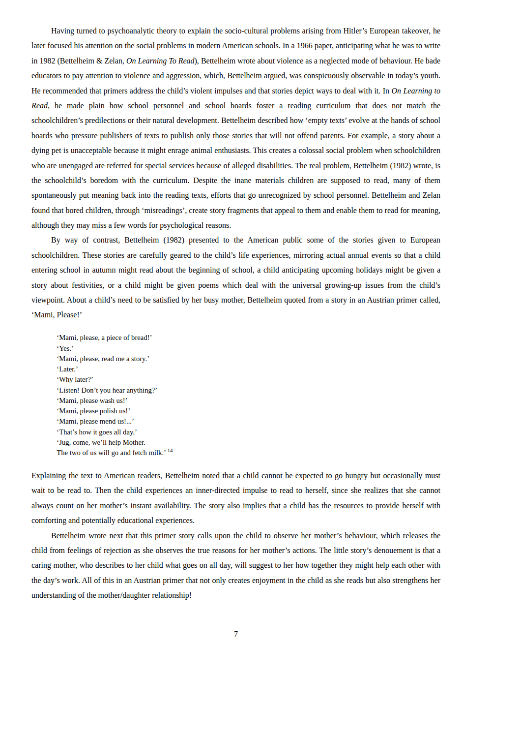Having turned to psychoanalytic theory to explain the socio-cultural problems arising from Hitler’s European takeover, he later focused his attention on the social problems in modern American schools. In a 1966 paper, anticipating what he was to write in 1982 (Bettelheim & Zelan, On Learning To Read), Bettelheim wrote about violence as a neglected mode of behaviour. He bade educators to pay attention to violence and aggression, which, Bettelheim argued, was conspicuously observable in today’s youth. He recommended that primers address the child’s violent impulses and that stories depict ways to deal with it. In On Learning to Read, he made plain how school personnel and school boards foster a reading curriculum that does not match the schoolchildren’s predilections or their natural development. Bettelheim described how ‘empty texts’ evolve at the hands of school boards who pressure publishers of texts to publish only those stories that will not offend parents. For example, a story about a dying pet is unacceptable because it might enrage animal enthusiasts. This creates a colossal social problem when schoolchildren who are unengaged are referred for special services because of alleged disabilities. The real problem, Bettelheim (1982) wrote, is the schoolchild’s boredom with the curriculum. Despite the inane materials children are supposed to read, many of them spontaneously put meaning back into the reading texts, efforts that go unrecognized by school personnel. Bettelheim and Zelan found that bored children, through ‘misreadings’, create story fragments that appeal to them and enable them to read for meaning, although they may miss a few words for psychological reasons.
By way of contrast, Bettelheim (1982) presented to the American public some of the stories given to European schoolchildren. These stories are carefully geared to the child’s life experiences, mirroring actual annual events so that a child entering school in autumn might read about the beginning of school, a child anticipating upcoming holidays might be given a story about festivities, or a child might be given poems which deal with the universal growing-up issues from the child’s viewpoint. About a child’s need to be satisfied by her busy mother, Bettelheim quoted from a story in an Austrian primer called, ‘Mami, Please!’
‘Mami, please, a piece of bread!’
‘Yes.’
‘Mami, please, read me a story.’
‘Later.’
‘Why later?’
‘Listen! Don’t you hear anything?’
‘Mami, please wash us!’
‘Mami, please polish us!’
‘Mami, please mend us!...’
‘That’s how it goes all day.’
‘Jug, come, we’ll help Mother.
The two of us will go and fetch milk.’ 14
Explaining the text to American readers, Bettelheim noted that a child cannot be expected to go hungry but occasionally must wait to be read to. Then the child experiences an inner-directed impulse to read to herself, since she realizes that she cannot always count on her mother’s instant availability. The story also implies that a child has the resources to provide herself with comforting and potentially educational experiences.
Bettelheim wrote next that this primer story calls upon the child to observe her mother’s behaviour, which releases the child from feelings of rejection as she observes the true reasons for her mother’s actions. The little story’s denouement is that a caring mother, who describes to her child what goes on all day, will suggest to her how together they might help each other with the day’s work. All of this in an Austrian primer that not only creates enjoyment in the child as she reads but also strengthens her understanding of the mother/daughter relationship!
7